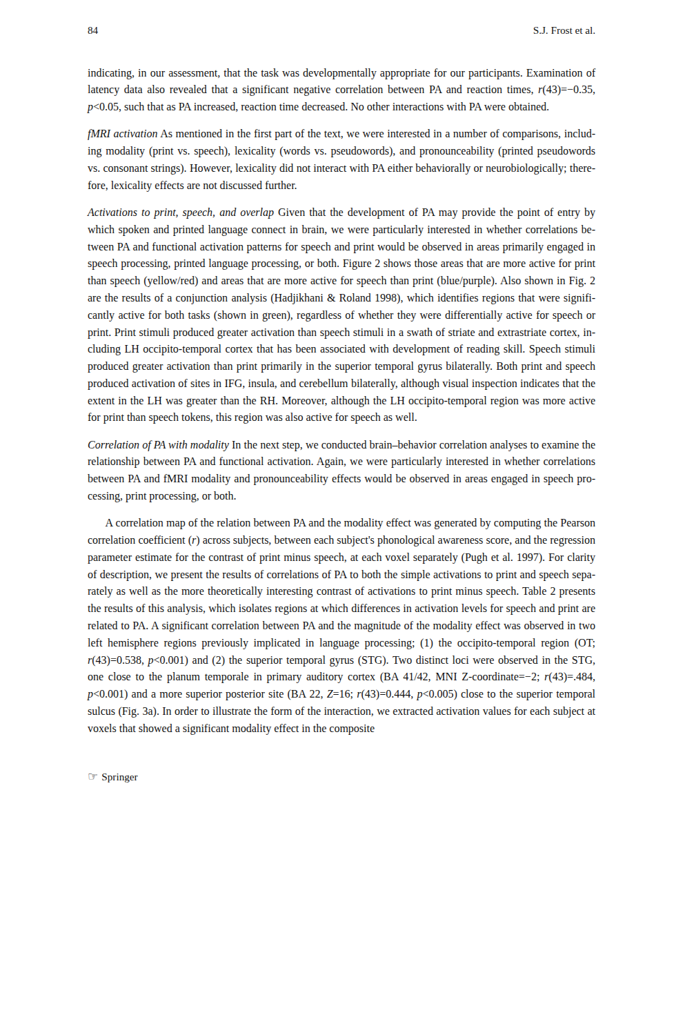84 S.J. Frost et al.
indicating, in our assessment, that the task was developmentally appropriate for our participants. Examination of latency data also revealed that a significant negative correlation between PA and reaction times, r(43)=−0.35, p<0.05, such that as PA increased, reaction time decreased. No other interactions with PA were obtained.
fMRI activation As mentioned in the first part of the text, we were interested in a number of comparisons, including modality (print vs. speech), lexicality (words vs. pseudowords), and pronounceability (printed pseudowords vs. consonant strings). However, lexicality did not interact with PA either behaviorally or neurobiologically; therefore, lexicality effects are not discussed further.
Activations to print, speech, and overlap Given that the development of PA may provide the point of entry by which spoken and printed language connect in brain, we were particularly interested in whether correlations between PA and functional activation patterns for speech and print would be observed in areas primarily engaged in speech processing, printed language processing, or both. Figure 2 shows those areas that are more active for print than speech (yellow/red) and areas that are more active for speech than print (blue/purple). Also shown in Fig. 2 are the results of a conjunction analysis (Hadjikhani & Roland 1998), which identifies regions that were significantly active for both tasks (shown in green), regardless of whether they were differentially active for speech or print. Print stimuli produced greater activation than speech stimuli in a swath of striate and extrastriate cortex, including LH occipito-temporal cortex that has been associated with development of reading skill. Speech stimuli produced greater activation than print primarily in the superior temporal gyrus bilaterally. Both print and speech produced activation of sites in IFG, insula, and cerebellum bilaterally, although visual inspection indicates that the extent in the LH was greater than the RH. Moreover, although the LH occipito-temporal region was more active for print than speech tokens, this region was also active for speech as well.
Correlation of PA with modality In the next step, we conducted brain–behavior correlation analyses to examine the relationship between PA and functional activation. Again, we were particularly interested in whether correlations between PA and fMRI modality and pronounceability effects would be observed in areas engaged in speech processing, print processing, or both.
A correlation map of the relation between PA and the modality effect was generated by computing the Pearson correlation coefficient (r) across subjects, between each subject's phonological awareness score, and the regression parameter estimate for the contrast of print minus speech, at each voxel separately (Pugh et al. 1997). For clarity of description, we present the results of correlations of PA to both the simple activations to print and speech separately as well as the more theoretically interesting contrast of activations to print minus speech. Table 2 presents the results of this analysis, which isolates regions at which differences in activation levels for speech and print are related to PA. A significant correlation between PA and the magnitude of the modality effect was observed in two left hemisphere regions previously implicated in language processing; (1) the occipito-temporal region (OT; r(43)=0.538, p<0.001) and (2) the superior temporal gyrus (STG). Two distinct loci were observed in the STG, one close to the planum temporale in primary auditory cortex (BA 41/42, MNI Z-coordinate=−2; r(43)=.484, p<0.001) and a more superior posterior site (BA 22, Z=16; r(43)=0.444, p<0.005) close to the superior temporal sulcus (Fig. 3a). In order to illustrate the form of the interaction, we extracted activation values for each subject at voxels that showed a significant modality effect in the composite
☞ Springer